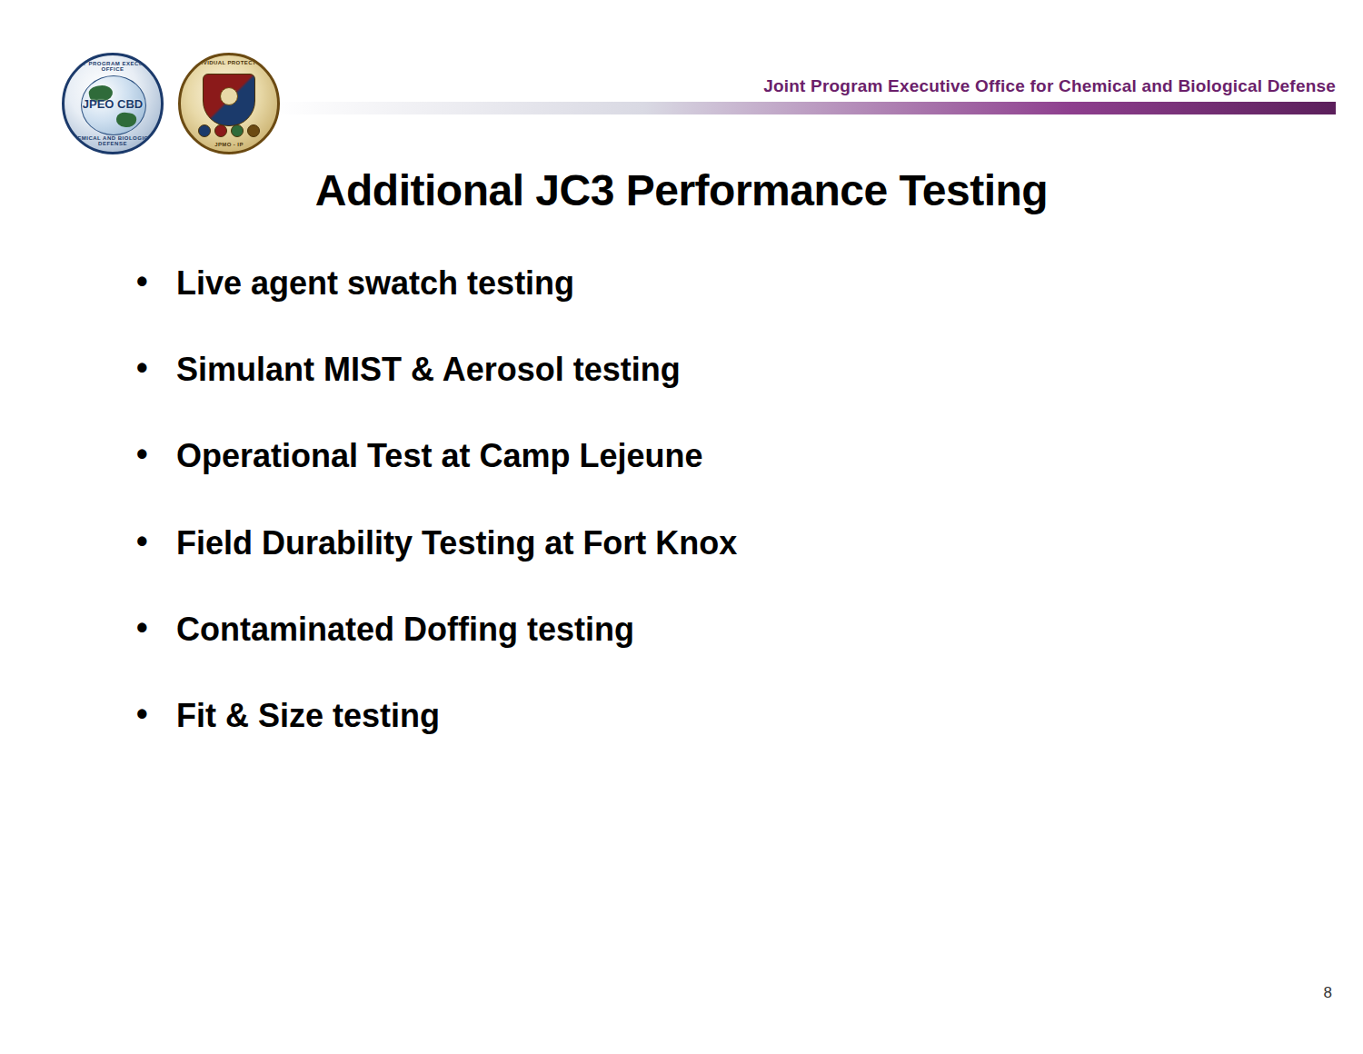Joint Program Executive Office for Chemical and Biological Defense
JOINT PROGRAM EXECUTIVE OFFICE
JPEO CBD
CHEMICAL AND BIOLOGICAL DEFENSE
INDIVIDUAL PROTECTION
JPMO - IP
Additional JC3 Performance Testing
Live agent swatch testing
Simulant MIST & Aerosol testing
Operational Test at Camp Lejeune
Field Durability Testing at Fort Knox
Contaminated Doffing testing
Fit & Size testing
8